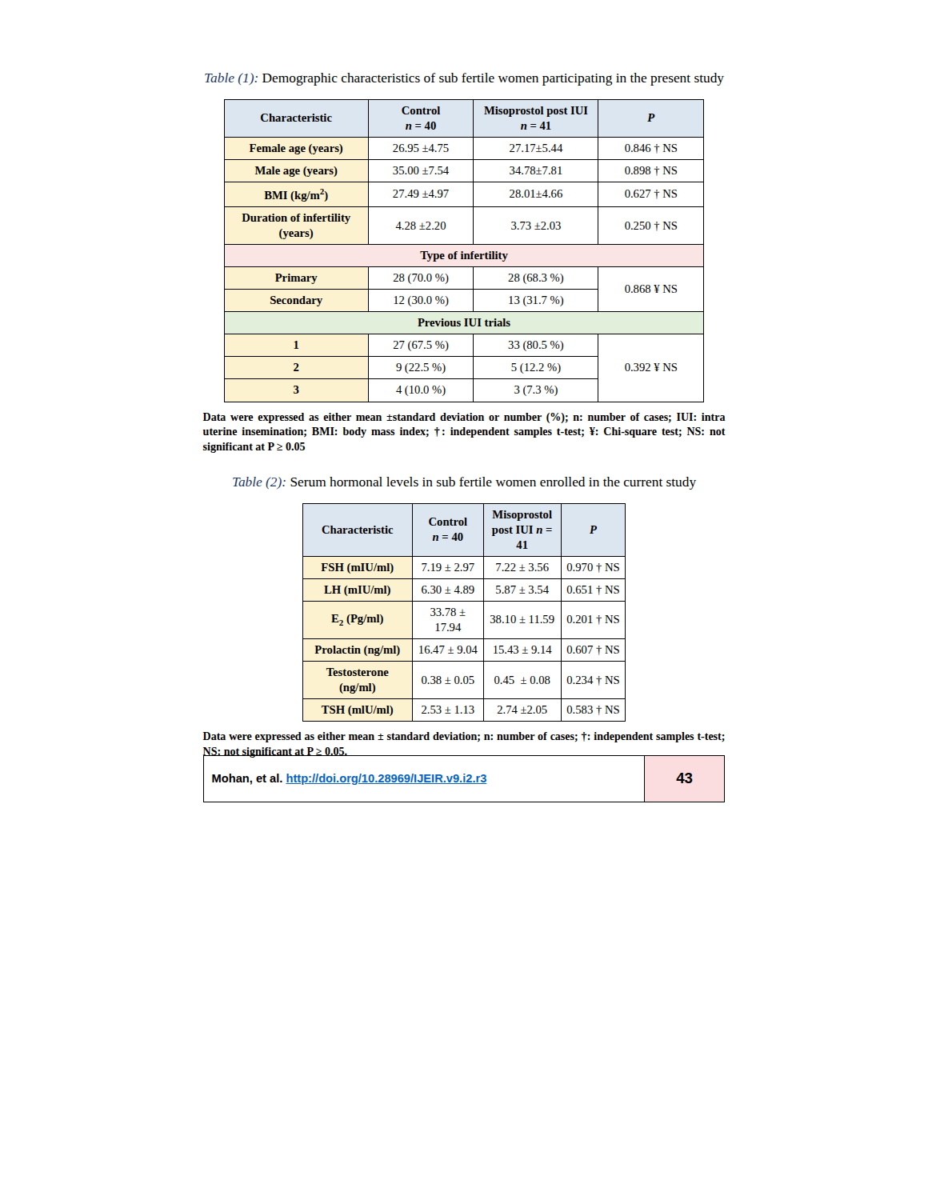Table (1): Demographic characteristics of sub fertile women participating in the present study
| Characteristic | Control n = 40 | Misoprostol post IUI n = 41 | P |
| --- | --- | --- | --- |
| Female age (years) | 26.95 ±4.75 | 27.17±5.44 | 0.846 † NS |
| Male age (years) | 35.00 ±7.54 | 34.78±7.81 | 0.898 † NS |
| BMI (kg/m 2 ) | 27.49 ±4.97 | 28.01±4.66 | 0.627 † NS |
| Duration of infertility (years) | 4.28 ±2.20 | 3.73 ±2.03 | 0.250 † NS |
| Type of infertility |
| Primary | 28 (70.0 %) | 28 (68.3 %) | 0.868 ¥ NS |
| Secondary | 12 (30.0 %) | 13 (31.7 %) |
| Previous IUI trials |
| 1 | 27 (67.5 %) | 33 (80.5 %) | 0.392 ¥ NS |
| 2 | 9 (22.5 %) | 5 (12.2 %) |
| 3 | 4 (10.0 %) | 3 (7.3 %) |
Data were expressed as either mean ±standard deviation or number (%); n: number of cases; IUI: intra uterine insemination; BMI: body mass index; †: independent samples t-test; ¥: Chi-square test; NS: not significant at P ≥ 0.05
Table (2): Serum hormonal levels in sub fertile women enrolled in the current study
| Characteristic | Control n = 40 | Misoprostol post IUI n = 41 | P |
| --- | --- | --- | --- |
| FSH (mIU/ml) | 7.19 ± 2.97 | 7.22 ± 3.56 | 0.970 † NS |
| LH (mIU/ml) | 6.30 ± 4.89 | 5.87 ± 3.54 | 0.651 † NS |
| E 2 (Pg/ml) | 33.78 ± 17.94 | 38.10 ± 11.59 | 0.201 † NS |
| Prolactin (ng/ml) | 16.47 ± 9.04 | 15.43 ± 9.14 | 0.607 † NS |
| Testosterone (ng/ml) | 0.38 ± 0.05 | 0.45 ± 0.08 | 0.234 † NS |
| TSH (mlU/ml) | 2.53 ± 1.13 | 2.74 ±2.05 | 0.583 † NS |
Data were expressed as either mean ± standard deviation; n: number of cases; †: independent samples t-test; NS: not significant at P ≥ 0.05.
Mohan, et al. http://doi.org/10.28969/IJEIR.v9.i2.r3
43